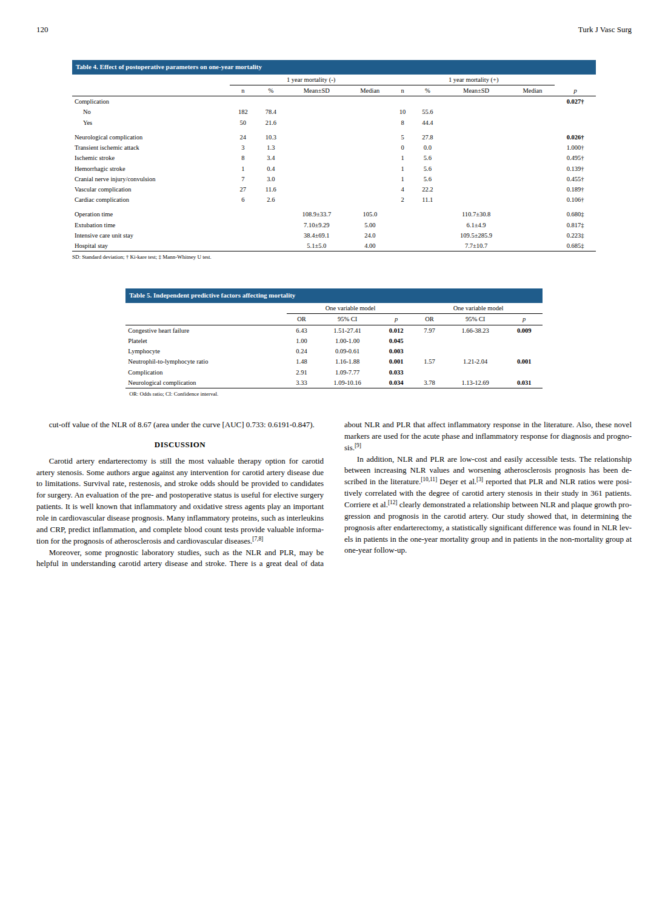120
Turk J Vasc Surg
Table 4. Effect of postoperative parameters on one-year mortality
| | 1 year mortality (-) | 1 year mortality (+) | |
| --- | --- | --- | --- |
| | n | % | Mean±SD | Median | n | % | Mean±SD | Median | p |
| Complication | | | | | | | | | 0.027† |
| No | 182 | 78.4 | | | 10 | 55.6 | | | |
| Yes | 50 | 21.6 | | | 8 | 44.4 | | | |
| Neurological complication | 24 | 10.3 | | | 5 | 27.8 | | | 0.026† |
| Transient ischemic attack | 3 | 1.3 | | | 0 | 0.0 | | | 1.000† |
| Ischemic stroke | 8 | 3.4 | | | 1 | 5.6 | | | 0.495† |
| Hemorrhagic stroke | 1 | 0.4 | | | 1 | 5.6 | | | 0.139† |
| Cranial nerve injury/convulsion | 7 | 3.0 | | | 1 | 5.6 | | | 0.455† |
| Vascular complication | 27 | 11.6 | | | 4 | 22.2 | | | 0.189† |
| Cardiac complication | 6 | 2.6 | | | 2 | 11.1 | | | 0.106† |
| Operation time | | | 108.9±33.7 | 105.0 | | | 110.7±30.8 | | 0.680‡ |
| Extubation time | | | 7.10±9.29 | 5.00 | | | 6.1±4.9 | | 0.817‡ |
| Intensive care unit stay | | | 38.4±69.1 | 24.0 | | | 109.5±285.9 | | 0.223‡ |
| Hospital stay | | | 5.1±5.0 | 4.00 | | | 7.7±10.7 | | 0.685‡ |
SD: Standard deviation; † Ki-kare test; ‡ Mann-Whitney U test.
Table 5. Independent predictive factors affecting mortality
| | One variable model | One variable model |
| --- | --- | --- |
| | OR | 95% CI | p | OR | 95% CI | p |
| Congestive heart failure | 6.43 | 1.51-27.41 | 0.012 | 7.97 | 1.66-38.23 | 0.009 |
| Platelet | 1.00 | 1.00-1.00 | 0.045 | | | |
| Lymphocyte | 0.24 | 0.09-0.61 | 0.003 | | | |
| Neutrophil-to-lymphocyte ratio | 1.48 | 1.16-1.88 | 0.001 | 1.57 | 1.21-2.04 | 0.001 |
| Complication | 2.91 | 1.09-7.77 | 0.033 | | | |
| Neurological complication | 3.33 | 1.09-10.16 | 0.034 | 3.78 | 1.13-12.69 | 0.031 |
OR: Odds ratio; CI: Confidence interval.
cut-off value of the NLR of 8.67 (area under the curve [AUC] 0.733: 0.6191-0.847).
DISCUSSION
Carotid artery endarterectomy is still the most valuable therapy option for carotid artery stenosis. Some authors argue against any intervention for carotid artery disease due to limitations. Survival rate, restenosis, and stroke odds should be provided to candidates for surgery. An evaluation of the pre- and postoperative status is useful for elective surgery patients. It is well known that inflammatory and oxidative stress agents play an important role in cardiovascular disease prognosis. Many inflammatory proteins, such as interleukins and CRP, predict inflammation, and complete blood count tests provide valuable information for the prognosis of atherosclerosis and cardiovascular diseases.[7,8]
Moreover, some prognostic laboratory studies, such as the NLR and PLR, may be helpful in understanding carotid artery disease and stroke. There is a great deal of data about NLR and PLR that affect inflammatory response in the literature. Also, these novel markers are used for the acute phase and inflammatory response for diagnosis and prognosis.[9]
In addition, NLR and PLR are low-cost and easily accessible tests. The relationship between increasing NLR values and worsening atherosclerosis prognosis has been described in the literature.[10,11] Deşer et al.[3] reported that PLR and NLR ratios were positively correlated with the degree of carotid artery stenosis in their study in 361 patients. Corriere et al.[12] clearly demonstrated a relationship between NLR and plaque growth progression and prognosis in the carotid artery. Our study showed that, in determining the prognosis after endarterectomy, a statistically significant difference was found in NLR levels in patients in the one-year mortality group and in patients in the non-mortality group at one-year follow-up.